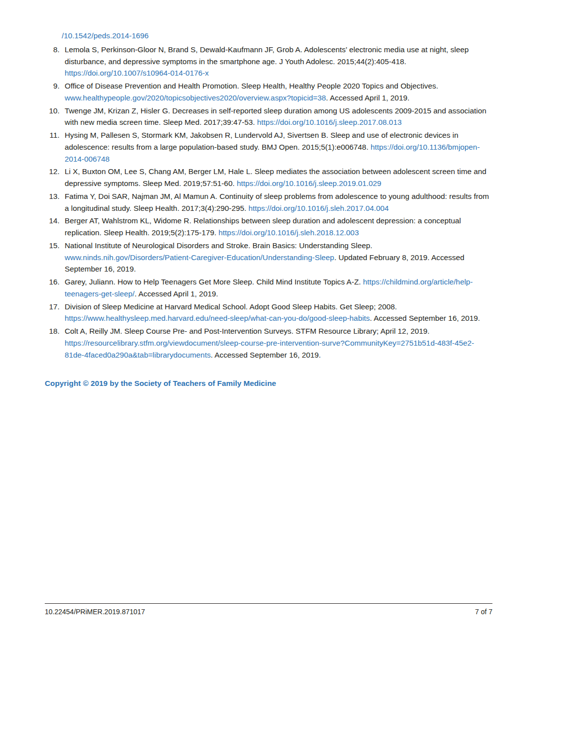/10.1542/peds.2014-1696
Lemola S, Perkinson-Gloor N, Brand S, Dewald-Kaufmann JF, Grob A. Adolescents’ electronic media use at night, sleep disturbance, and depressive symptoms in the smartphone age. J Youth Adolesc. 2015;44(2):405-418. https://doi.org/10.1007/s10964-014-0176-x
Office of Disease Prevention and Health Promotion. Sleep Health, Healthy People 2020 Topics and Objectives. www.healthypeople.gov/2020/topicsobjectives2020/overview.aspx?topicid=38. Accessed April 1, 2019.
Twenge JM, Krizan Z, Hisler G. Decreases in self-reported sleep duration among US adolescents 2009-2015 and association with new media screen time. Sleep Med. 2017;39:47-53. https://doi.org/10.1016/j.sleep.2017.08.013
Hysing M, Pallesen S, Stormark KM, Jakobsen R, Lundervold AJ, Sivertsen B. Sleep and use of electronic devices in adolescence: results from a large population-based study. BMJ Open. 2015;5(1):e006748. https://doi.org/10.1136/bmjopen-2014-006748
Li X, Buxton OM, Lee S, Chang AM, Berger LM, Hale L. Sleep mediates the association between adolescent screen time and depressive symptoms. Sleep Med. 2019;57:51-60. https://doi.org/10.1016/j.sleep.2019.01.029
Fatima Y, Doi SAR, Najman JM, Al Mamun A. Continuity of sleep problems from adolescence to young adulthood: results from a longitudinal study. Sleep Health. 2017;3(4):290-295. https://doi.org/10.1016/j.sleh.2017.04.004
Berger AT, Wahlstrom KL, Widome R. Relationships between sleep duration and adolescent depression: a conceptual replication. Sleep Health. 2019;5(2):175-179. https://doi.org/10.1016/j.sleh.2018.12.003
National Institute of Neurological Disorders and Stroke. Brain Basics: Understanding Sleep. www.ninds.nih.gov/Disorders/Patient-Caregiver-Education/Understanding-Sleep. Updated February 8, 2019. Accessed September 16, 2019.
Garey, Juliann. How to Help Teenagers Get More Sleep. Child Mind Institute Topics A-Z. https://childmind.org/article/help-teenagers-get-sleep/. Accessed April 1, 2019.
Division of Sleep Medicine at Harvard Medical School. Adopt Good Sleep Habits. Get Sleep; 2008. https://www.healthysleep.med.harvard.edu/need-sleep/what-can-you-do/good-sleep-habits. Accessed September 16, 2019.
Colt A, Reilly JM. Sleep Course Pre- and Post-Intervention Surveys. STFM Resource Library; April 12, 2019. https://resourcelibrary.stfm.org/viewdocument/sleep-course-pre-intervention-surve?CommunityKey=2751b51d-483f-45e2-81de-4faced0a290a&tab=librarydocuments. Accessed September 16, 2019.
Copyright © 2019 by the Society of Teachers of Family Medicine
10.22454/PRiMER.2019.871017 7 of 7